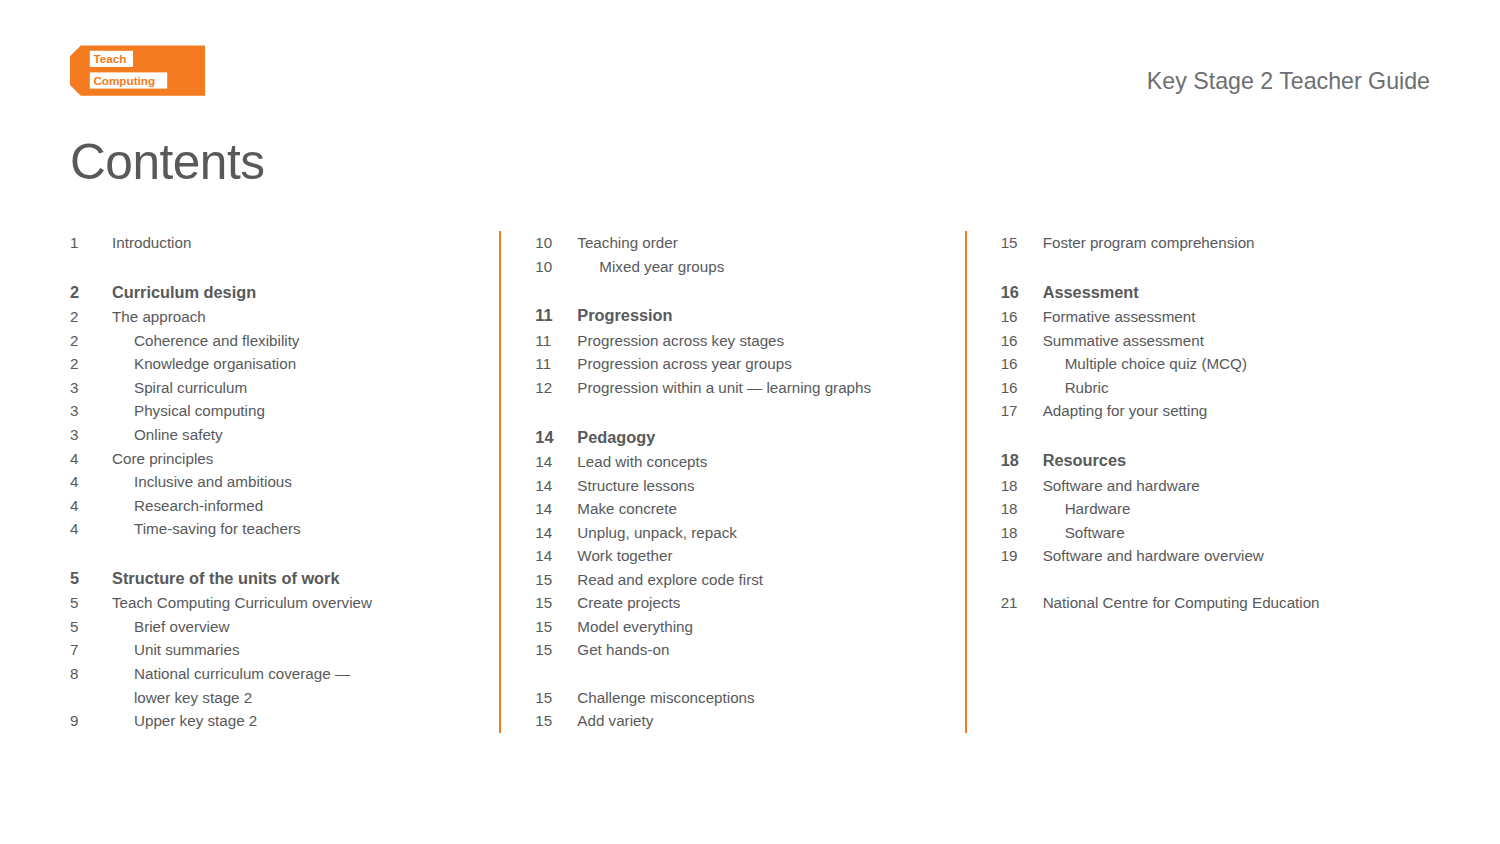Teach Computing
Key Stage 2 Teacher Guide
Contents
1 Introduction
2 Curriculum design
2 The approach
2 Coherence and flexibility
2 Knowledge organisation
3 Spiral curriculum
3 Physical computing
3 Online safety
4 Core principles
4 Inclusive and ambitious
4 Research-informed
4 Time-saving for teachers
5 Structure of the units of work
5 Teach Computing Curriculum overview
5 Brief overview
7 Unit summaries
8 National curriculum coverage —
lower key stage 2
9 Upper key stage 2
10 Teaching order
10 Mixed year groups
11 Progression
11 Progression across key stages
11 Progression across year groups
12 Progression within a unit — learning graphs
14 Pedagogy
14 Lead with concepts
14 Structure lessons
14 Make concrete
14 Unplug, unpack, repack
14 Work together
15 Read and explore code first
15 Create projects
15 Model everything
15 Get hands-on
15 Challenge misconceptions
15 Add variety
15 Foster program comprehension
16 Assessment
16 Formative assessment
16 Summative assessment
16 Multiple choice quiz (MCQ)
16 Rubric
17 Adapting for your setting
18 Resources
18 Software and hardware
18 Hardware
18 Software
19 Software and hardware overview
21 National Centre for Computing Education